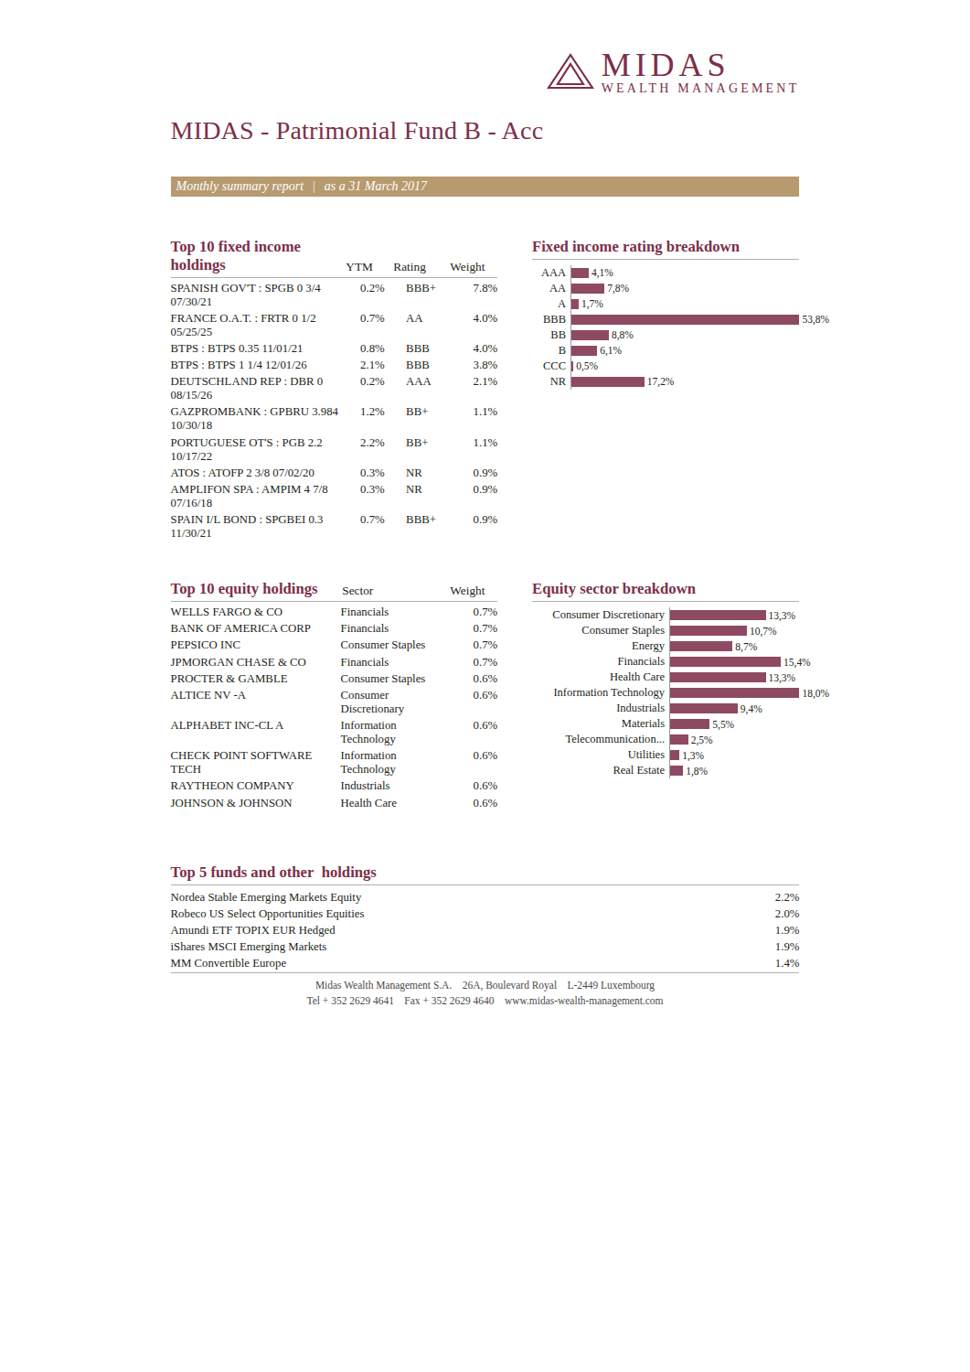MIDAS
WEALTH MANAGEMENT
MIDAS - Patrimonial Fund B - Acc
Monthly summary report | as a 31 March 2017
Top 10 fixed income holdings
YTM Rating Weight
| SPANISH GOV'T : SPGB 0 3/4 07/30/21 | 0.2% | BBB+ | 7.8% |
| FRANCE O.A.T. : FRTR 0 1/2 05/25/25 | 0.7% | AA | 4.0% |
| BTPS : BTPS 0.35 11/01/21 | 0.8% | BBB | 4.0% |
| BTPS : BTPS 1 1/4 12/01/26 | 2.1% | BBB | 3.8% |
| DEUTSCHLAND REP : DBR 0 08/15/26 | 0.2% | AAA | 2.1% |
| GAZPROMBANK : GPBRU 3.984 10/30/18 | 1.2% | BB+ | 1.1% |
| PORTUGUESE OT'S : PGB 2.2 10/17/22 | 2.2% | BB+ | 1.1% |
| ATOS : ATOFP 2 3/8 07/02/20 | 0.3% | NR | 0.9% |
| AMPLIFON SPA : AMPIM 4 7/8 07/16/18 | 0.3% | NR | 0.9% |
| SPAIN I/L BOND : SPGBEI 0.3 11/30/21 | 0.7% | BBB+ | 0.9% |
Fixed income rating breakdown
AAA
4,1%
AA
7,8%
A
1,7%
BBB
53,8%
BB
8,8%
B
6,1%
CCC
0,5%
NR
17,2%
Top 10 equity holdings
Sector Weight
| WELLS FARGO & CO | Financials | 0.7% |
| BANK OF AMERICA CORP | Financials | 0.7% |
| PEPSICO INC | Consumer Staples | 0.7% |
| JPMORGAN CHASE & CO | Financials | 0.7% |
| PROCTER & GAMBLE | Consumer Staples | 0.6% |
| ALTICE NV -A | Consumer Discretionary | 0.6% |
| ALPHABET INC-CL A | Information Technology | 0.6% |
| CHECK POINT SOFTWARE TECH | Information Technology | 0.6% |
| RAYTHEON COMPANY | Industrials | 0.6% |
| JOHNSON & JOHNSON | Health Care | 0.6% |
Equity sector breakdown
Consumer Discretionary
13,3%
Consumer Staples
10,7%
Energy
8,7%
Financials
15,4%
Health Care
13,3%
Information Technology
18,0%
Industrials
9,4%
Materials
5,5%
Telecommunication...
2,5%
Utilities
1,3%
Real Estate
1,8%
Top 5 funds and other holdings
| Nordea Stable Emerging Markets Equity | 2.2% |
| Robeco US Select Opportunities Equities | 2.0% |
| Amundi ETF TOPIX EUR Hedged | 1.9% |
| iShares MSCI Emerging Markets | 1.9% |
| MM Convertible Europe | 1.4% |
Midas Wealth Management S.A. 26A, Boulevard Royal L-2449 Luxembourg
Tel + 352 2629 4641 Fax + 352 2629 4640 www.midas-wealth-management.com